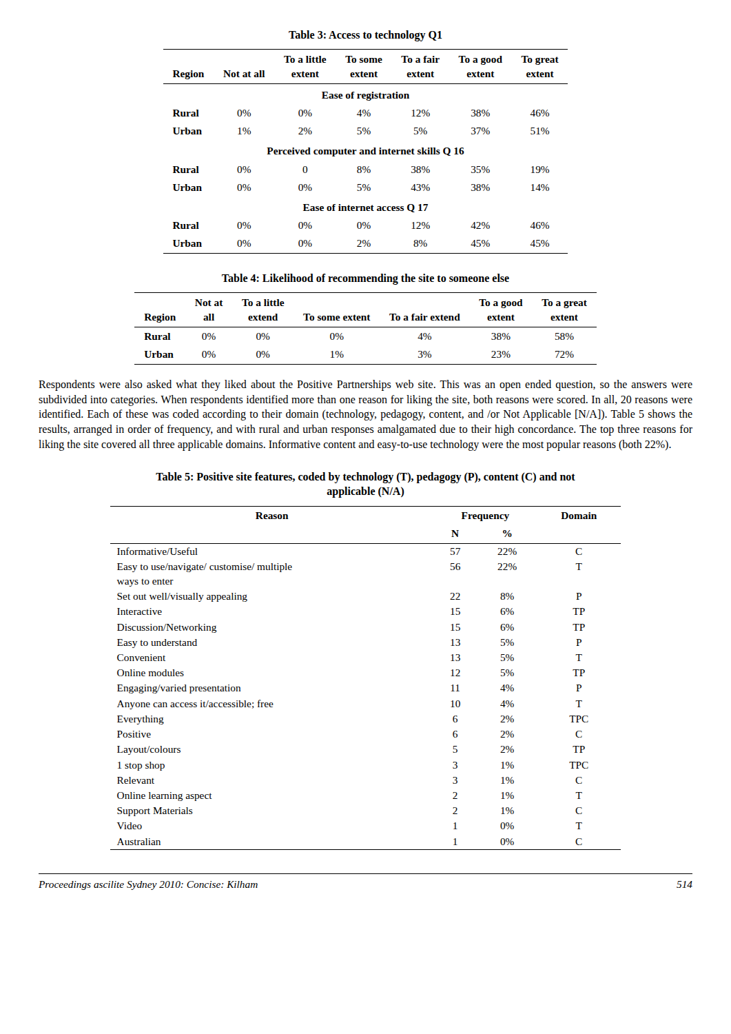Table 3: Access to technology Q1
| Region | Not at all | To a little extent | To some extent | To a fair extent | To a good extent | To great extent |
| --- | --- | --- | --- | --- | --- | --- |
| Ease of registration |
| Rural | 0% | 0% | 4% | 12% | 38% | 46% |
| Urban | 1% | 2% | 5% | 5% | 37% | 51% |
| Perceived computer and internet skills Q 16 |
| Rural | 0% | 0 | 8% | 38% | 35% | 19% |
| Urban | 0% | 0% | 5% | 43% | 38% | 14% |
| Ease of internet access Q 17 |
| Rural | 0% | 0% | 0% | 12% | 42% | 46% |
| Urban | 0% | 0% | 2% | 8% | 45% | 45% |
Table 4: Likelihood of recommending the site to someone else
| Region | Not at all | To a little extend | To some extent | To a fair extend | To a good extent | To a great extent |
| --- | --- | --- | --- | --- | --- | --- |
| Rural | 0% | 0% | 0% | 4% | 38% | 58% |
| Urban | 0% | 0% | 1% | 3% | 23% | 72% |
Respondents were also asked what they liked about the Positive Partnerships web site. This was an open ended question, so the answers were subdivided into categories. When respondents identified more than one reason for liking the site, both reasons were scored. In all, 20 reasons were identified. Each of these was coded according to their domain (technology, pedagogy, content, and /or Not Applicable [N/A]). Table 5 shows the results, arranged in order of frequency, and with rural and urban responses amalgamated due to their high concordance. The top three reasons for liking the site covered all three applicable domains. Informative content and easy-to-use technology were the most popular reasons (both 22%).
Table 5: Positive site features, coded by technology (T), pedagogy (P), content (C) and not
applicable (N/A)
| Reason | Frequency | Domain |
| --- | --- | --- |
| | N | % | |
| Informative/Useful | 57 | 22% | C |
| Easy to use/navigate/ customise/ multiple ways to enter | 56 | 22% | T |
| Set out well/visually appealing | 22 | 8% | P |
| Interactive | 15 | 6% | TP |
| Discussion/Networking | 15 | 6% | TP |
| Easy to understand | 13 | 5% | P |
| Convenient | 13 | 5% | T |
| Online modules | 12 | 5% | TP |
| Engaging/varied presentation | 11 | 4% | P |
| Anyone can access it/accessible; free | 10 | 4% | T |
| Everything | 6 | 2% | TPC |
| Positive | 6 | 2% | C |
| Layout/colours | 5 | 2% | TP |
| 1 stop shop | 3 | 1% | TPC |
| Relevant | 3 | 1% | C |
| Online learning aspect | 2 | 1% | T |
| Support Materials | 2 | 1% | C |
| Video | 1 | 0% | T |
| Australian | 1 | 0% | C |
Proceedings ascilite Sydney 2010: Concise: Kilham 514